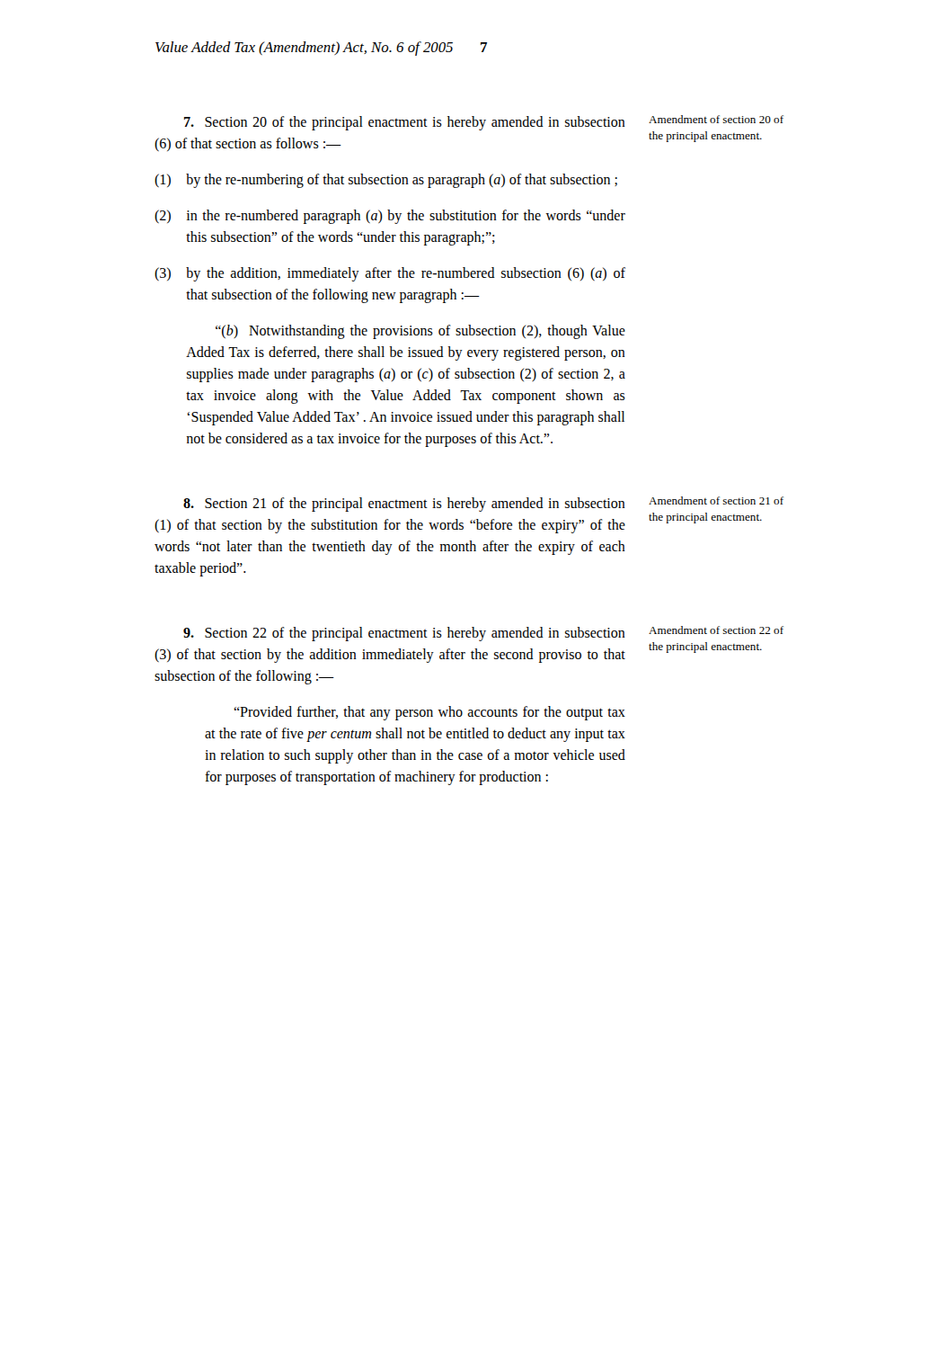Value Added Tax (Amendment) Act, No. 6 of 2005 7
7. Section 20 of the principal enactment is hereby amended in subsection (6) of that section as follows :—
(1) by the re-numbering of that subsection as paragraph (a) of that subsection ;
(2) in the re-numbered paragraph (a) by the substitution for the words “under this subsection” of the words “under this paragraph;”;
(3) by the addition, immediately after the re-numbered subsection (6) (a) of that subsection of the following new paragraph :—
“(b) Notwithstanding the provisions of subsection (2), though Value Added Tax is deferred, there shall be issued by every registered person, on supplies made under paragraphs (a) or (c) of subsection (2) of section 2, a tax invoice along with the Value Added Tax component shown as ‘Suspended Value Added Tax’ . An invoice issued under this paragraph shall not be considered as a tax invoice for the purposes of this Act.”.
Amendment of section 20 of the principal enactment.
8. Section 21 of the principal enactment is hereby amended in subsection (1) of that section by the substitution for the words “before the expiry” of the words “not later than the twentieth day of the month after the expiry of each taxable period”.
Amendment of section 21 of the principal enactment.
9. Section 22 of the principal enactment is hereby amended in subsection (3) of that section by the addition immediately after the second proviso to that subsection of the following :—
“Provided further, that any person who accounts for the output tax at the rate of five per centum shall not be entitled to deduct any input tax in relation to such supply other than in the case of a motor vehicle used for purposes of transportation of machinery for production :
Amendment of section 22 of the principal enactment.